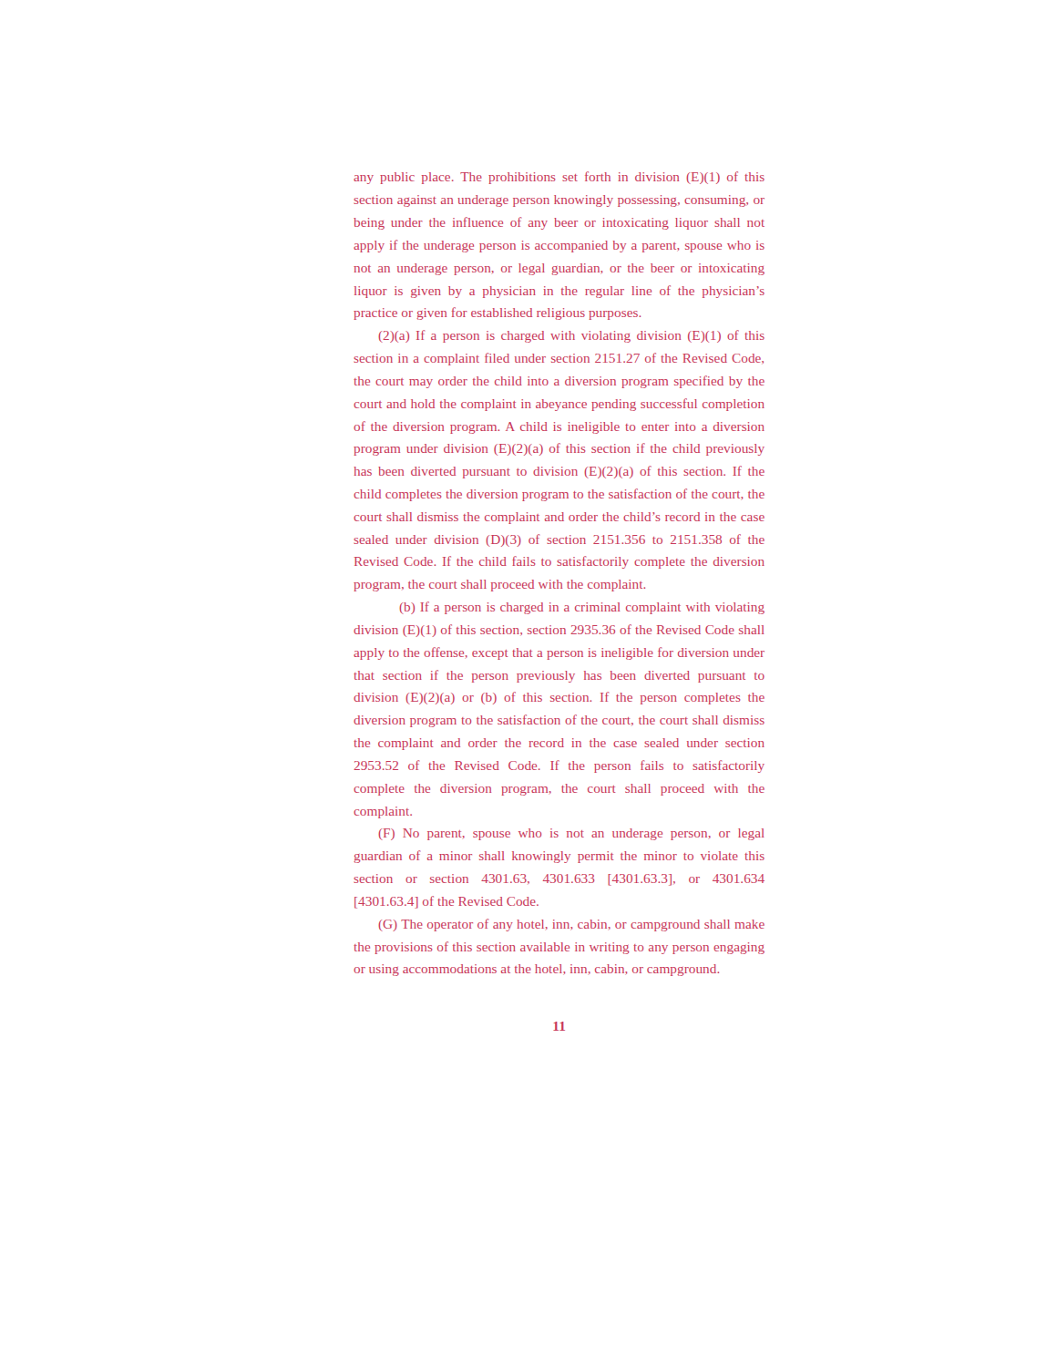any public place. The prohibitions set forth in division (E)(1) of this section against an underage person knowingly possessing, consuming, or being under the influence of any beer or intoxicating liquor shall not apply if the underage person is accompanied by a parent, spouse who is not an underage person, or legal guardian, or the beer or intoxicating liquor is given by a physician in the regular line of the physician’s practice or given for established religious purposes.
(2)(a) If a person is charged with violating division (E)(1) of this section in a complaint filed under section 2151.27 of the Revised Code, the court may order the child into a diversion program specified by the court and hold the complaint in abeyance pending successful completion of the diversion program. A child is ineligible to enter into a diversion program under division (E)(2)(a) of this section if the child previously has been diverted pursuant to division (E)(2)(a) of this section. If the child completes the diversion program to the satisfaction of the court, the court shall dismiss the complaint and order the child’s record in the case sealed under division (D)(3) of section 2151.356 to 2151.358 of the Revised Code. If the child fails to satisfactorily complete the diversion program, the court shall proceed with the complaint.
(b) If a person is charged in a criminal complaint with violating division (E)(1) of this section, section 2935.36 of the Revised Code shall apply to the offense, except that a person is ineligible for diversion under that section if the person previously has been diverted pursuant to division (E)(2)(a) or (b) of this section. If the person completes the diversion program to the satisfaction of the court, the court shall dismiss the complaint and order the record in the case sealed under section 2953.52 of the Revised Code. If the person fails to satisfactorily complete the diversion program, the court shall proceed with the complaint.
(F) No parent, spouse who is not an underage person, or legal guardian of a minor shall knowingly permit the minor to violate this section or section 4301.63, 4301.633 [4301.63.3], or 4301.634 [4301.63.4] of the Revised Code.
(G) The operator of any hotel, inn, cabin, or campground shall make the provisions of this section available in writing to any person engaging or using accommodations at the hotel, inn, cabin, or campground.
11